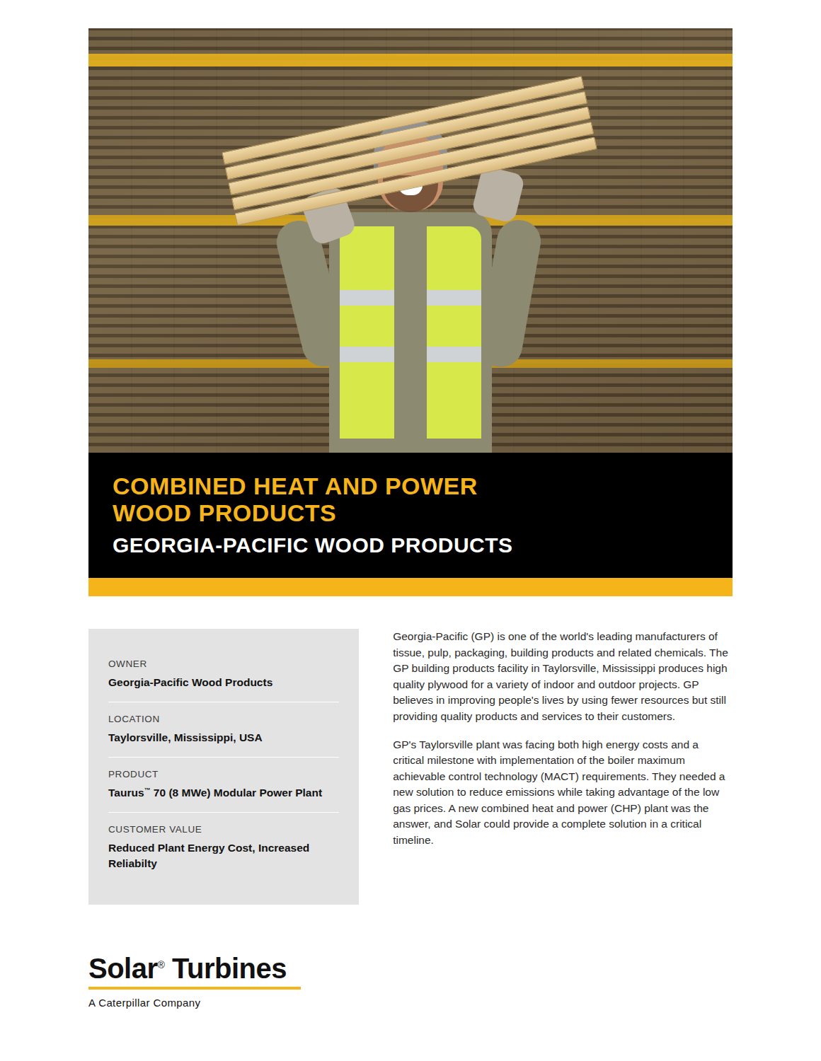Combined Heat and Power
Wood Products
Georgia-Pacific Wood Products
Owner
Georgia-Pacific Wood Products
Location
Taylorsville, Mississippi, USA
Product
Taurus™ 70 (8 MWe) Modular Power Plant
Customer Value
Reduced Plant Energy Cost, Increased Reliabilty
Georgia-Pacific (GP) is one of the world's leading manufacturers of tissue, pulp, packaging, building products and related chemicals. The GP building products facility in Taylorsville, Mississippi produces high quality plywood for a variety of indoor and outdoor projects. GP believes in improving people's lives by using fewer resources but still providing quality products and services to their customers.
GP's Taylorsville plant was facing both high energy costs and a critical milestone with implementation of the boiler maximum achievable control technology (MACT) requirements. They needed a new solution to reduce emissions while taking advantage of the low gas prices. A new combined heat and power (CHP) plant was the answer, and Solar could provide a complete solution in a critical timeline.
Solar® Turbines
A Caterpillar Company